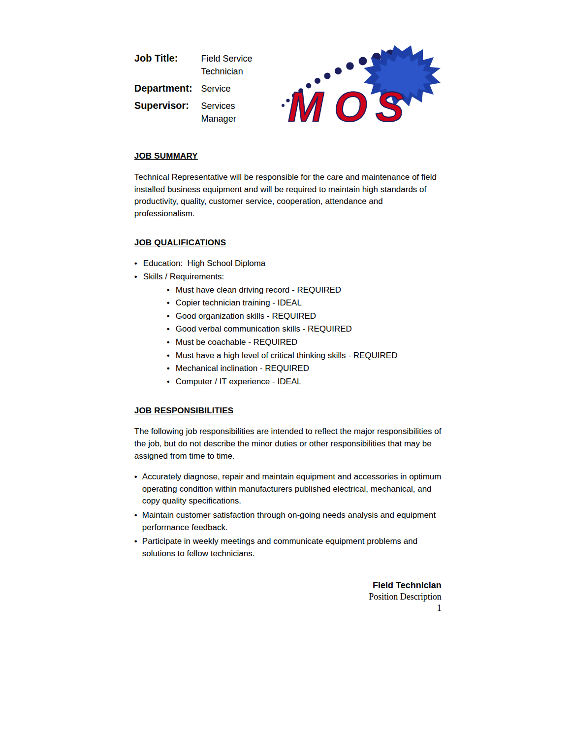| Job Title: | Field Service Technician |
| Department: | Service |
| Supervisor: | Services Manager |
M O S
JOB SUMMARY
Technical Representative will be responsible for the care and maintenance of field installed business equipment and will be required to maintain high standards of productivity, quality, customer service, cooperation, attendance and professionalism.
JOB QUALIFICATIONS
Education: High School Diploma
Skills / Requirements:
Must have clean driving record - REQUIRED
Copier technician training - IDEAL
Good organization skills - REQUIRED
Good verbal communication skills - REQUIRED
Must be coachable - REQUIRED
Must have a high level of critical thinking skills - REQUIRED
Mechanical inclination - REQUIRED
Computer / IT experience - IDEAL
JOB RESPONSIBILITIES
The following job responsibilities are intended to reflect the major responsibilities of the job, but do not describe the minor duties or other responsibilities that may be assigned from time to time.
Accurately diagnose, repair and maintain equipment and accessories in optimum operating condition within manufacturers published electrical, mechanical, and copy quality specifications.
Maintain customer satisfaction through on-going needs analysis and equipment performance feedback.
Participate in weekly meetings and communicate equipment problems and solutions to fellow technicians.
Field Technician
Position Description
1